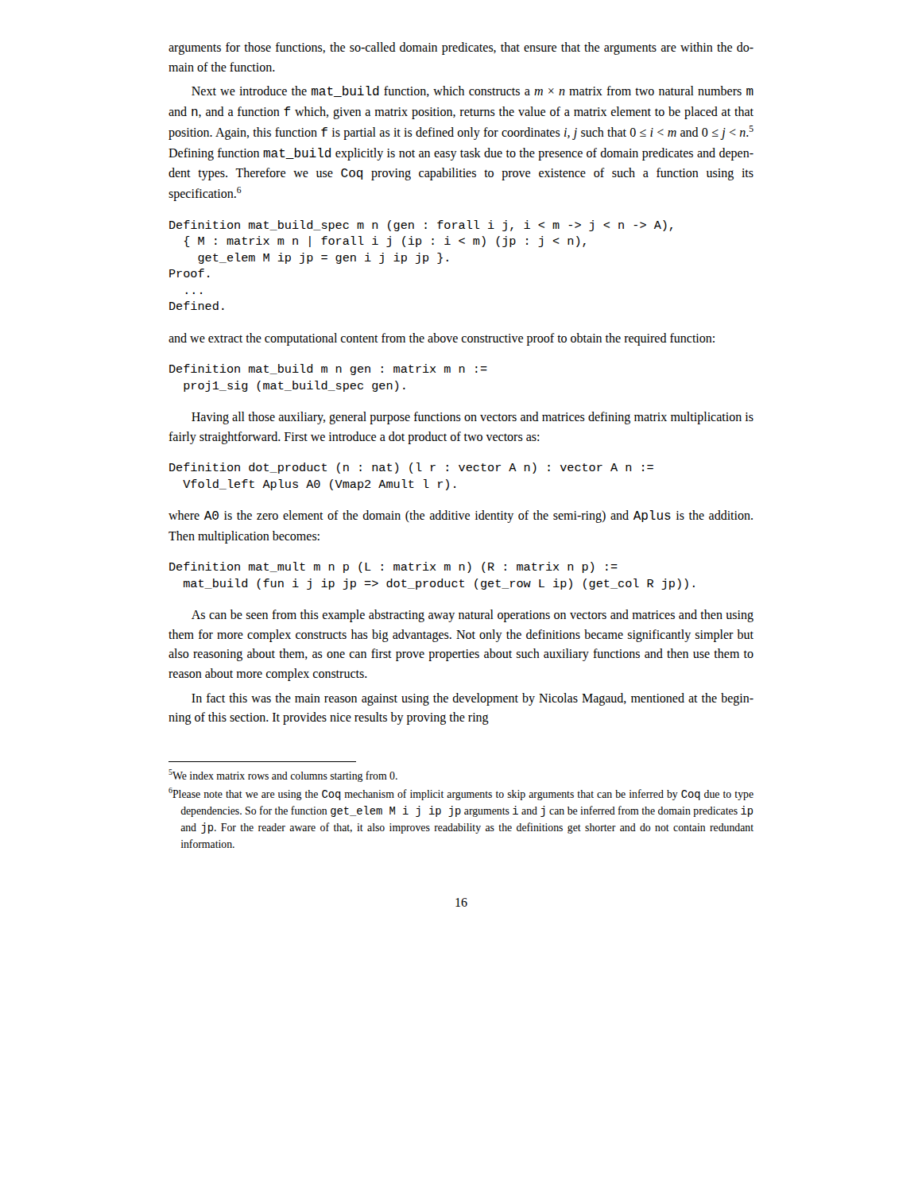arguments for those functions, the so-called domain predicates, that ensure that the arguments are within the domain of the function.
Next we introduce the mat_build function, which constructs a m × n matrix from two natural numbers m and n, and a function f which, given a matrix position, returns the value of a matrix element to be placed at that position. Again, this function f is partial as it is defined only for coordinates i, j such that 0 ≤ i < m and 0 ≤ j < n.5 Defining function mat_build explicitly is not an easy task due to the presence of domain predicates and dependent types. Therefore we use Coq proving capabilities to prove existence of such a function using its specification.6
Definition mat_build_spec m n (gen : forall i j, i < m -> j < n -> A),
  { M : matrix m n | forall i j (ip : i < m) (jp : j < n),
    get_elem M ip jp = gen i j ip jp }.
Proof.
  ...
Defined.
and we extract the computational content from the above constructive proof to obtain the required function:
Definition mat_build m n gen : matrix m n :=
  proj1_sig (mat_build_spec gen).
Having all those auxiliary, general purpose functions on vectors and matrices defining matrix multiplication is fairly straightforward. First we introduce a dot product of two vectors as:
Definition dot_product (n : nat) (l r : vector A n) : vector A n :=
  Vfold_left Aplus A0 (Vmap2 Amult l r).
where A0 is the zero element of the domain (the additive identity of the semi-ring) and Aplus is the addition. Then multiplication becomes:
Definition mat_mult m n p (L : matrix m n) (R : matrix n p) :=
  mat_build (fun i j ip jp => dot_product (get_row L ip) (get_col R jp)).
As can be seen from this example abstracting away natural operations on vectors and matrices and then using them for more complex constructs has big advantages. Not only the definitions became significantly simpler but also reasoning about them, as one can first prove properties about such auxiliary functions and then use them to reason about more complex constructs.
In fact this was the main reason against using the development by Nicolas Magaud, mentioned at the beginning of this section. It provides nice results by proving the ring
5We index matrix rows and columns starting from 0.
6Please note that we are using the Coq mechanism of implicit arguments to skip arguments that can be inferred by Coq due to type dependencies. So for the function get_elem M i j ip jp arguments i and j can be inferred from the domain predicates ip and jp. For the reader aware of that, it also improves readability as the definitions get shorter and do not contain redundant information.
16